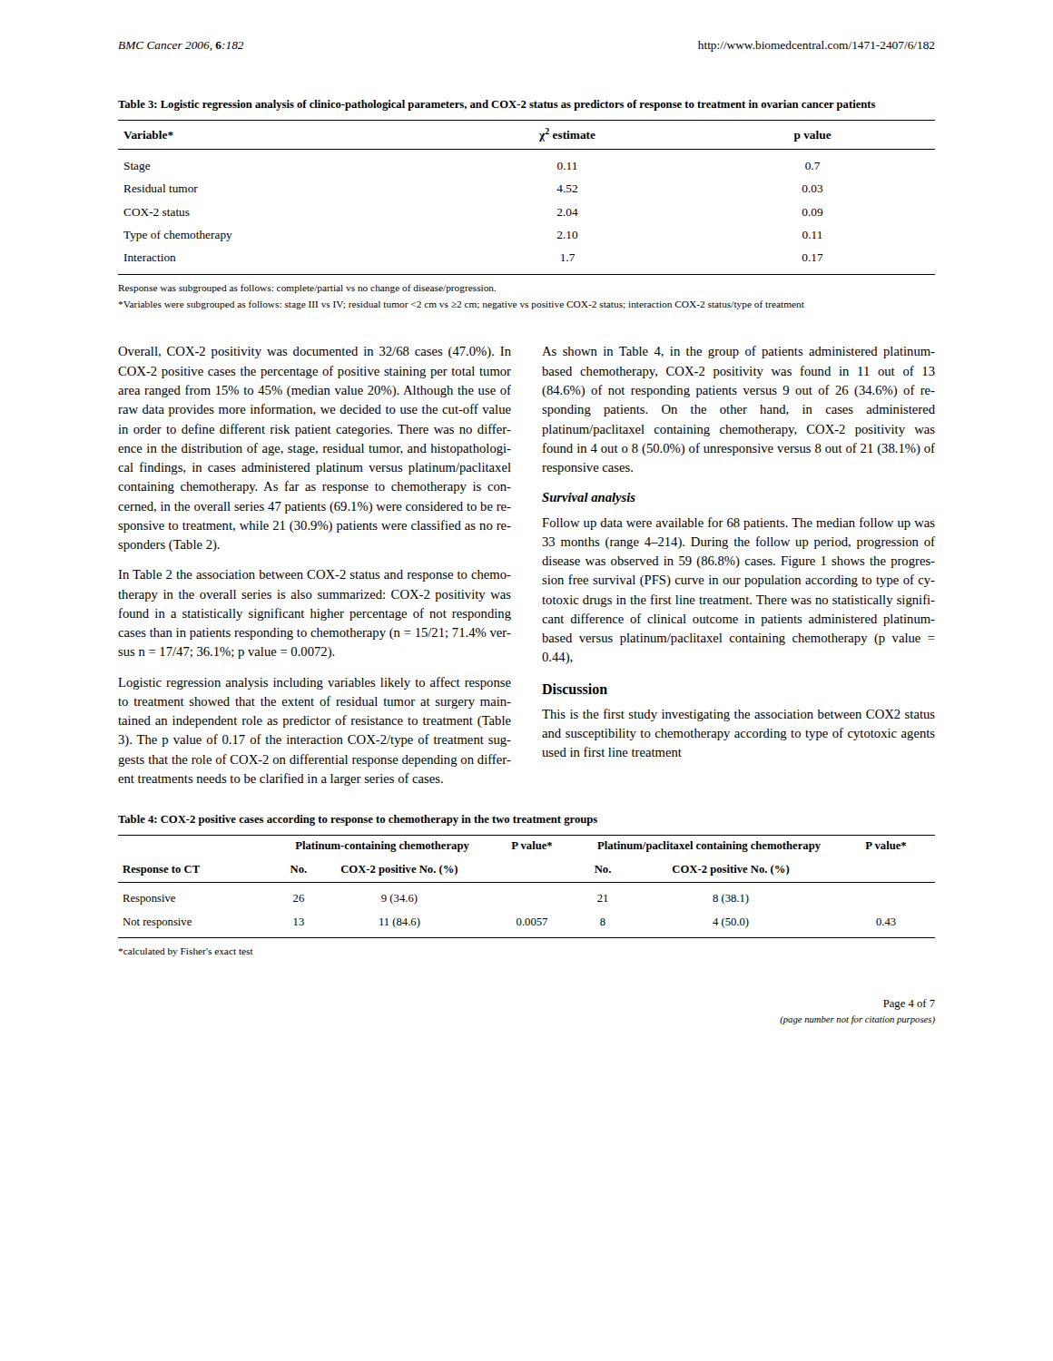BMC Cancer 2006, 6:182
http://www.biomedcentral.com/1471-2407/6/182
Table 3: Logistic regression analysis of clinico-pathological parameters, and COX-2 status as predictors of response to treatment in ovarian cancer patients
| Variable* | χ 2 estimate | p value |
| --- | --- | --- |
| Stage | 0.11 | 0.7 |
| Residual tumor | 4.52 | 0.03 |
| COX-2 status | 2.04 | 0.09 |
| Type of chemotherapy | 2.10 | 0.11 |
| Interaction | 1.7 | 0.17 |
Response was subgrouped as follows: complete/partial vs no change of disease/progression.
*Variables were subgrouped as follows: stage III vs IV; residual tumor <2 cm vs ≥2 cm; negative vs positive COX-2 status; interaction COX-2 status/type of treatment
Overall, COX-2 positivity was documented in 32/68 cases (47.0%). In COX-2 positive cases the percentage of positive staining per total tumor area ranged from 15% to 45% (median value 20%). Although the use of raw data provides more information, we decided to use the cut-off value in order to define different risk patient categories. There was no difference in the distribution of age, stage, residual tumor, and histopathological findings, in cases administered platinum versus platinum/paclitaxel containing chemotherapy. As far as response to chemotherapy is concerned, in the overall series 47 patients (69.1%) were considered to be responsive to treatment, while 21 (30.9%) patients were classified as no responders (Table 2).
In Table 2 the association between COX-2 status and response to chemotherapy in the overall series is also summarized: COX-2 positivity was found in a statistically significant higher percentage of not responding cases than in patients responding to chemotherapy (n = 15/21; 71.4% versus n = 17/47; 36.1%; p value = 0.0072).
Logistic regression analysis including variables likely to affect response to treatment showed that the extent of residual tumor at surgery maintained an independent role as predictor of resistance to treatment (Table 3). The p value of 0.17 of the interaction COX-2/type of treatment suggests that the role of COX-2 on differential response depending on different treatments needs to be clarified in a larger series of cases.
As shown in Table 4, in the group of patients administered platinum-based chemotherapy, COX-2 positivity was found in 11 out of 13 (84.6%) of not responding patients versus 9 out of 26 (34.6%) of responding patients. On the other hand, in cases administered platinum/paclitaxel containing chemotherapy, COX-2 positivity was found in 4 out o 8 (50.0%) of unresponsive versus 8 out of 21 (38.1%) of responsive cases.
Survival analysis
Follow up data were available for 68 patients. The median follow up was 33 months (range 4–214). During the follow up period, progression of disease was observed in 59 (86.8%) cases. Figure 1 shows the progression free survival (PFS) curve in our population according to type of cytotoxic drugs in the first line treatment. There was no statistically significant difference of clinical outcome in patients administered platinum-based versus platinum/paclitaxel containing chemotherapy (p value = 0.44),
Discussion
This is the first study investigating the association between COX2 status and susceptibility to chemotherapy according to type of cytotoxic agents used in first line treatment
Table 4: COX-2 positive cases according to response to chemotherapy in the two treatment groups
| | Platinum-containing chemotherapy | P value* | Platinum/paclitaxel containing chemotherapy | P value* |
| --- | --- | --- | --- | --- |
| Response to CT | No. | COX-2 positive No. (%) | | No. | COX-2 positive No. (%) | |
| Responsive | 26 | 9 (34.6) | | 21 | 8 (38.1) | |
| Not responsive | 13 | 11 (84.6) | 0.0057 | 8 | 4 (50.0) | 0.43 |
*calculated by Fisher's exact test
Page 4 of 7
(page number not for citation purposes)